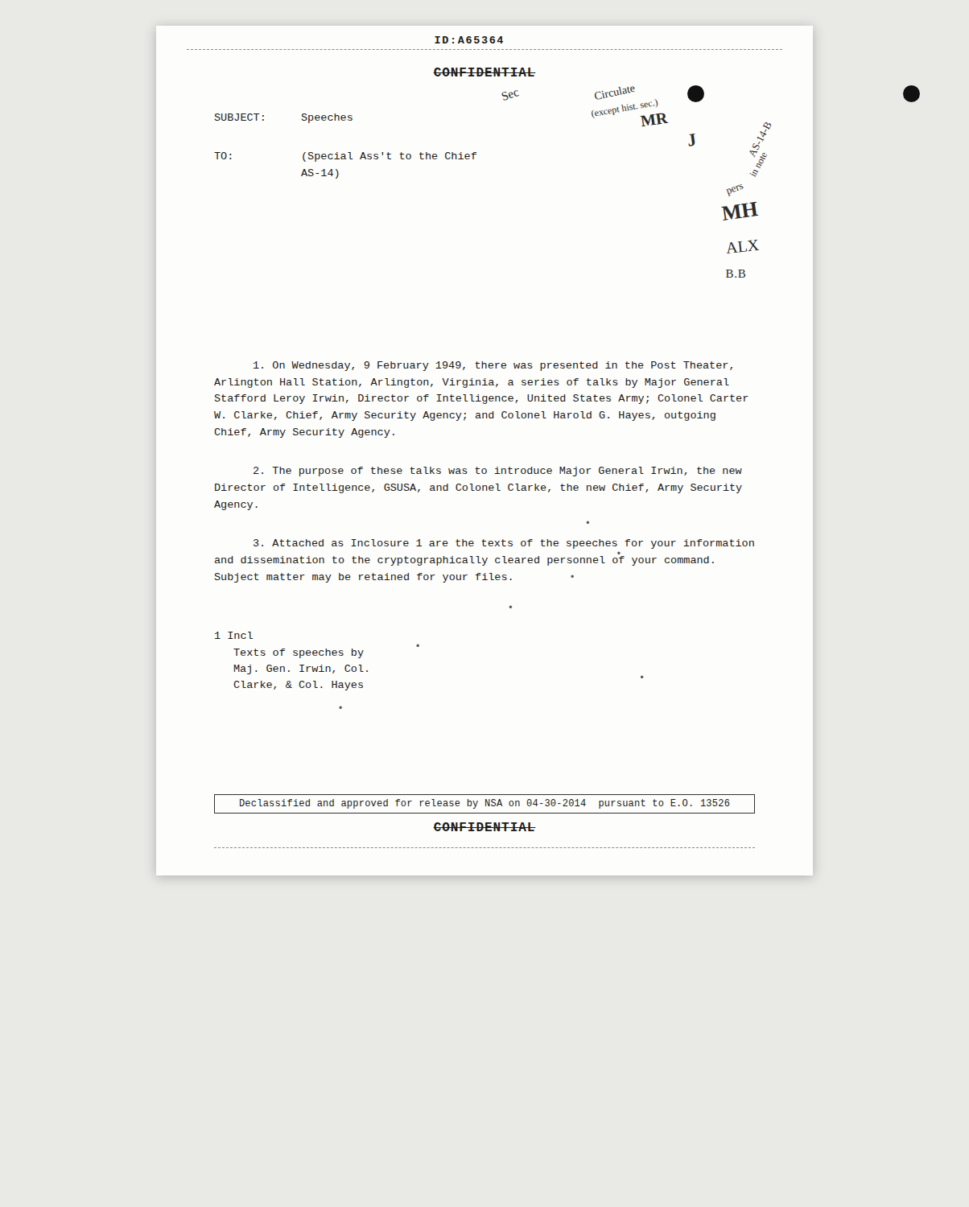CONFIDENTIAL
| SUBJECT: | Speeches |
| TO: | (Special Ass't to the Chief AS‑14) |
Sec
Circulate
(except hist. sec.)
MR
J
AS-14-B
in note
pers
MH
ALX
B.B
ID:A65364
1. On Wednesday, 9 February 1949, there was presented in the Post Theater, Arlington Hall Station, Arlington, Virginia, a series of talks by Major General Stafford Leroy Irwin, Director of Intelligence, United States Army; Colonel Carter W. Clarke, Chief, Army Security Agency; and Colonel Harold G. Hayes, outgoing Chief, Army Security Agency.
2. The purpose of these talks was to introduce Major General Irwin, the new Director of Intelligence, GSUSA, and Colonel Clarke, the new Chief, Army Security Agency.
3. Attached as Inclosure 1 are the texts of the speeches for your information and dissemination to the cryptographically cleared personnel of your command. Subject matter may be retained for your files.
1 Incl
Texts of speeches by
Maj. Gen. Irwin, Col.
Clarke, & Col. Hayes
• • • • • • •
Declassified and approved for release by NSA on 04-30-2014 pursuant to E.O. 13526
CONFIDENTIAL